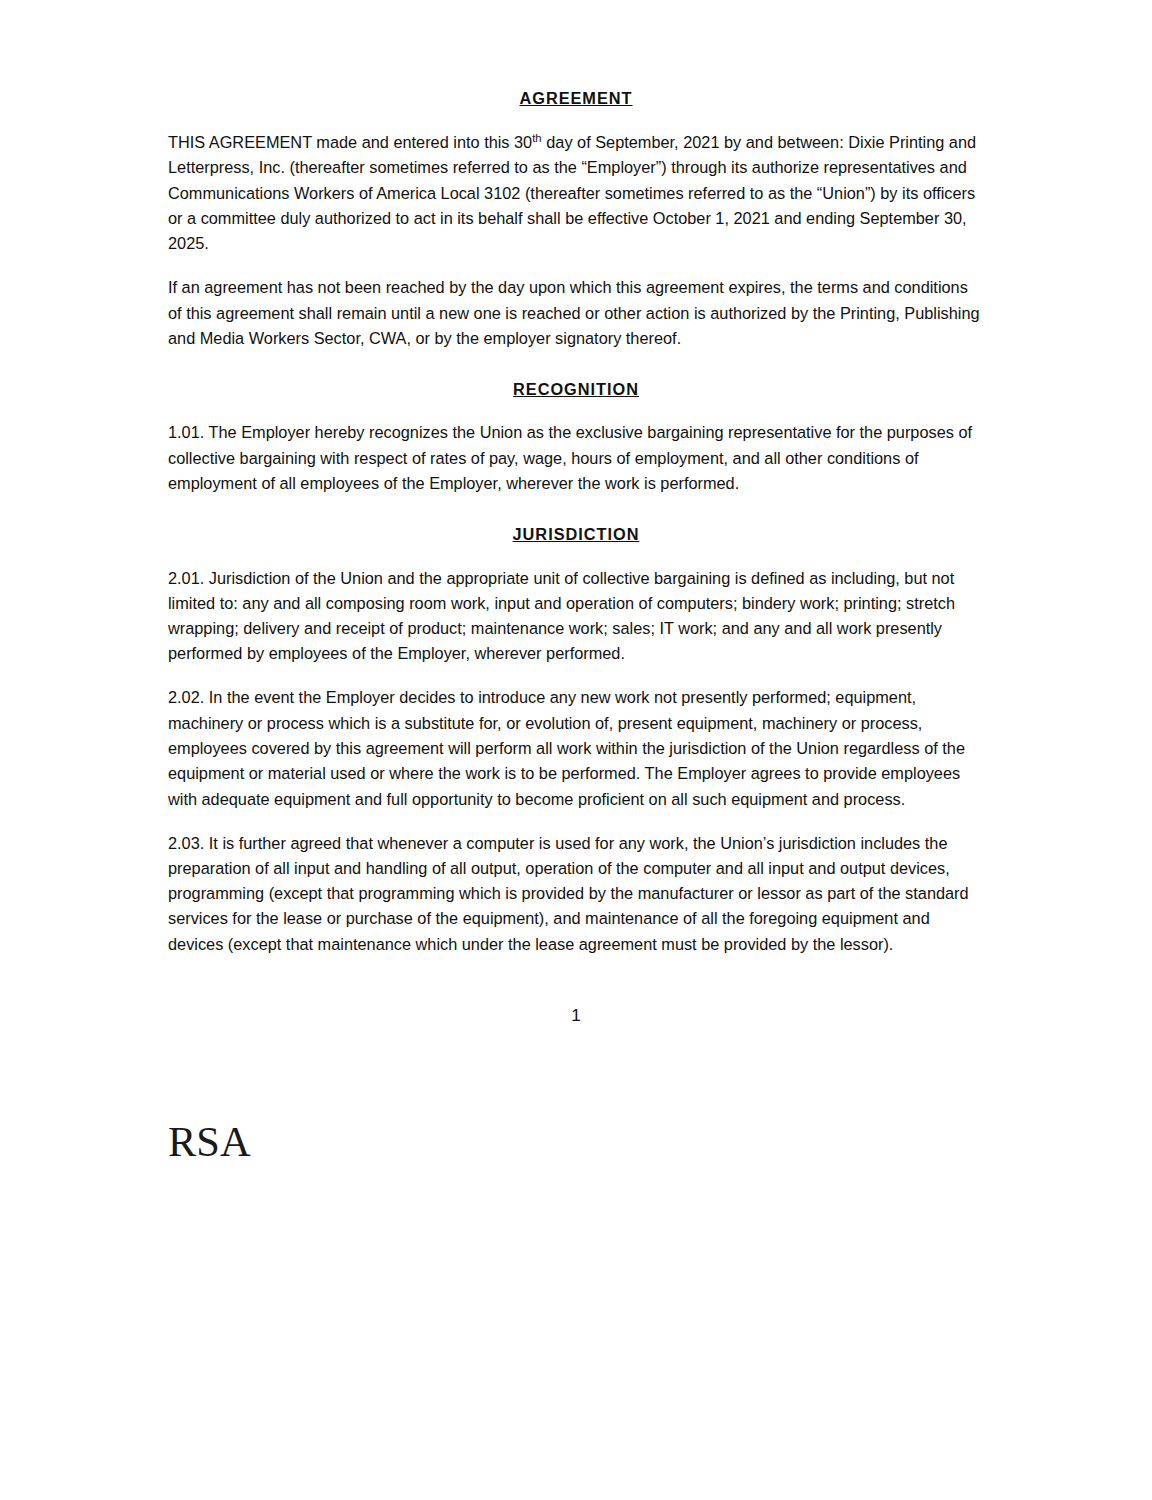AGREEMENT
THIS AGREEMENT made and entered into this 30th day of September, 2021 by and between: Dixie Printing and Letterpress, Inc. (thereafter sometimes referred to as the “Employer”) through its authorize representatives and Communications Workers of America Local 3102 (thereafter sometimes referred to as the “Union”) by its officers or a committee duly authorized to act in its behalf shall be effective October 1, 2021 and ending September 30, 2025.
If an agreement has not been reached by the day upon which this agreement expires, the terms and conditions of this agreement shall remain until a new one is reached or other action is authorized by the Printing, Publishing and Media Workers Sector, CWA, or by the employer signatory thereof.
RECOGNITION
1.01. The Employer hereby recognizes the Union as the exclusive bargaining representative for the purposes of collective bargaining with respect of rates of pay, wage, hours of employment, and all other conditions of employment of all employees of the Employer, wherever the work is performed.
JURISDICTION
2.01. Jurisdiction of the Union and the appropriate unit of collective bargaining is defined as including, but not limited to: any and all composing room work, input and operation of computers; bindery work; printing; stretch wrapping; delivery and receipt of product; maintenance work; sales; IT work; and any and all work presently performed by employees of the Employer, wherever performed.
2.02. In the event the Employer decides to introduce any new work not presently performed; equipment, machinery or process which is a substitute for, or evolution of, present equipment, machinery or process, employees covered by this agreement will perform all work within the jurisdiction of the Union regardless of the equipment or material used or where the work is to be performed. The Employer agrees to provide employees with adequate equipment and full opportunity to become proficient on all such equipment and process.
2.03. It is further agreed that whenever a computer is used for any work, the Union’s jurisdiction includes the preparation of all input and handling of all output, operation of the computer and all input and output devices, programming (except that programming which is provided by the manufacturer or lessor as part of the standard services for the lease or purchase of the equipment), and maintenance of all the foregoing equipment and devices (except that maintenance which under the lease agreement must be provided by the lessor).
1
RSA